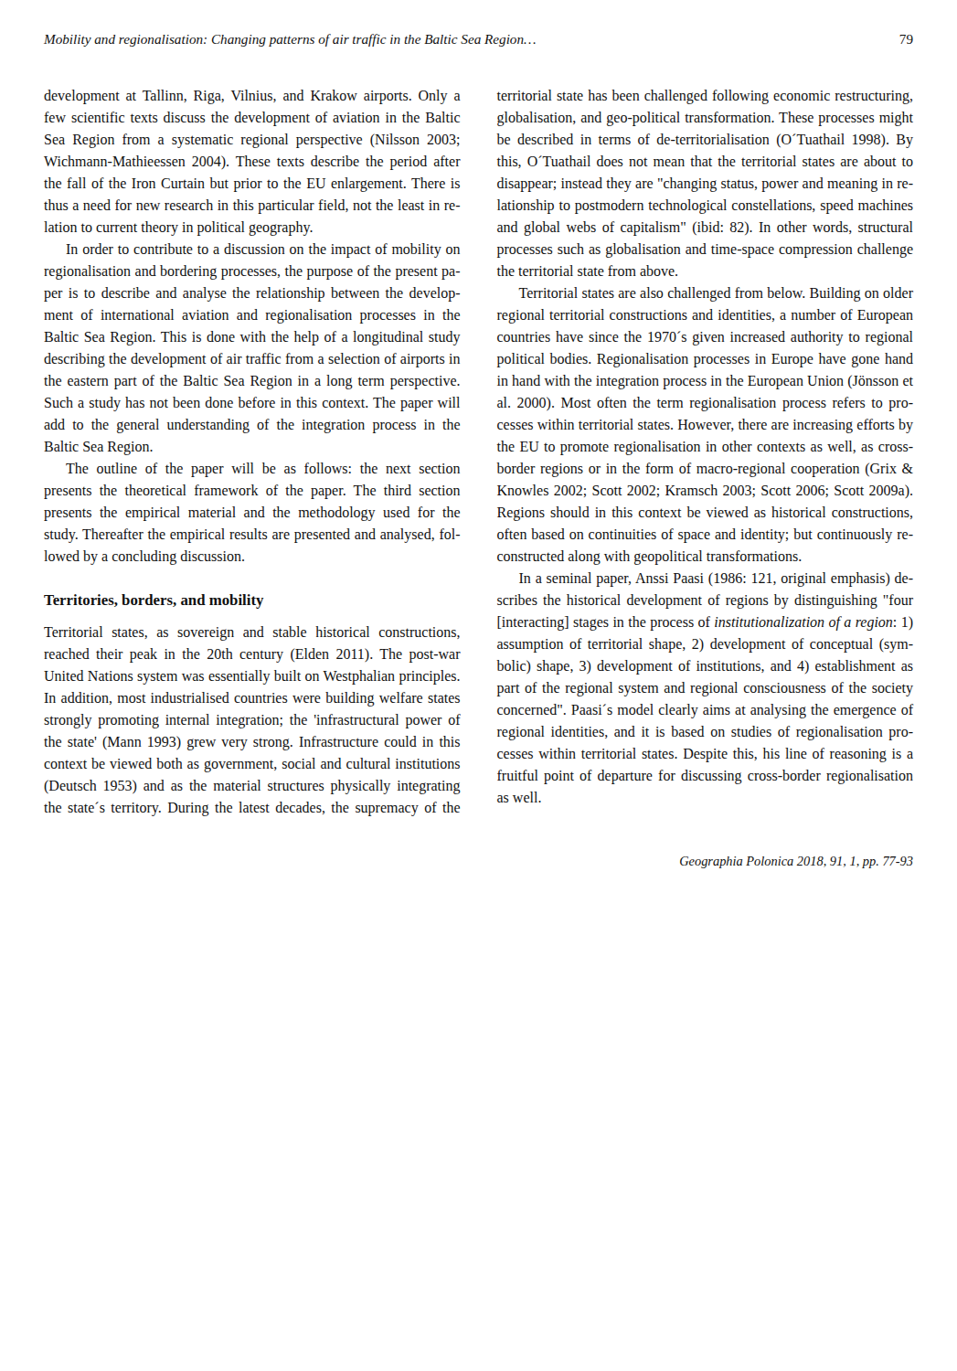Mobility and regionalisation: Changing patterns of air traffic in the Baltic Sea Region… 79
development at Tallinn, Riga, Vilnius, and Krakow airports. Only a few scientific texts discuss the development of aviation in the Baltic Sea Region from a systematic regional perspective (Nilsson 2003; Wichmann-Mathieessen 2004). These texts describe the period after the fall of the Iron Curtain but prior to the EU enlargement. There is thus a need for new research in this particular field, not the least in relation to current theory in political geography.
In order to contribute to a discussion on the impact of mobility on regionalisation and bordering processes, the purpose of the present paper is to describe and analyse the relationship between the development of international aviation and regionalisation processes in the Baltic Sea Region. This is done with the help of a longitudinal study describing the development of air traffic from a selection of airports in the eastern part of the Baltic Sea Region in a long term perspective. Such a study has not been done before in this context. The paper will add to the general understanding of the integration process in the Baltic Sea Region.
The outline of the paper will be as follows: the next section presents the theoretical framework of the paper. The third section presents the empirical material and the methodology used for the study. Thereafter the empirical results are presented and analysed, followed by a concluding discussion.
Territories, borders, and mobility
Territorial states, as sovereign and stable historical constructions, reached their peak in the 20th century (Elden 2011). The post-war United Nations system was essentially built on Westphalian principles. In addition, most industrialised countries were building welfare states strongly promoting internal integration; the 'infrastructural power of the state' (Mann 1993) grew very strong. Infrastructure could in this context be viewed both as government, social and cultural institutions (Deutsch 1953) and as the material structures physically integrating the state´s territory. During the latest decades, the supremacy of the territorial state has been challenged following economic restructuring, globalisation, and geo-political transformation. These processes might be described in terms of de-territorialisation (O´Tuathail 1998). By this, O´Tuathail does not mean that the territorial states are about to disappear; instead they are "changing status, power and meaning in relationship to postmodern technological constellations, speed machines and global webs of capitalism" (ibid: 82). In other words, structural processes such as globalisation and time-space compression challenge the territorial state from above.
Territorial states are also challenged from below. Building on older regional territorial constructions and identities, a number of European countries have since the 1970´s given increased authority to regional political bodies. Regionalisation processes in Europe have gone hand in hand with the integration process in the European Union (Jönsson et al. 2000). Most often the term regionalisation process refers to processes within territorial states. However, there are increasing efforts by the EU to promote regionalisation in other contexts as well, as cross-border regions or in the form of macro-regional cooperation (Grix & Knowles 2002; Scott 2002; Kramsch 2003; Scott 2006; Scott 2009a). Regions should in this context be viewed as historical constructions, often based on continuities of space and identity; but continuously re-constructed along with geopolitical transformations.
In a seminal paper, Anssi Paasi (1986: 121, original emphasis) describes the historical development of regions by distinguishing "four [interacting] stages in the process of institutionalization of a region: 1) assumption of territorial shape, 2) development of conceptual (symbolic) shape, 3) development of institutions, and 4) establishment as part of the regional system and regional consciousness of the society concerned". Paasi´s model clearly aims at analysing the emergence of regional identities, and it is based on studies of regionalisation processes within territorial states. Despite this, his line of reasoning is a fruitful point of departure for discussing cross-border regionalisation as well.
Geographia Polonica 2018, 91, 1, pp. 77-93